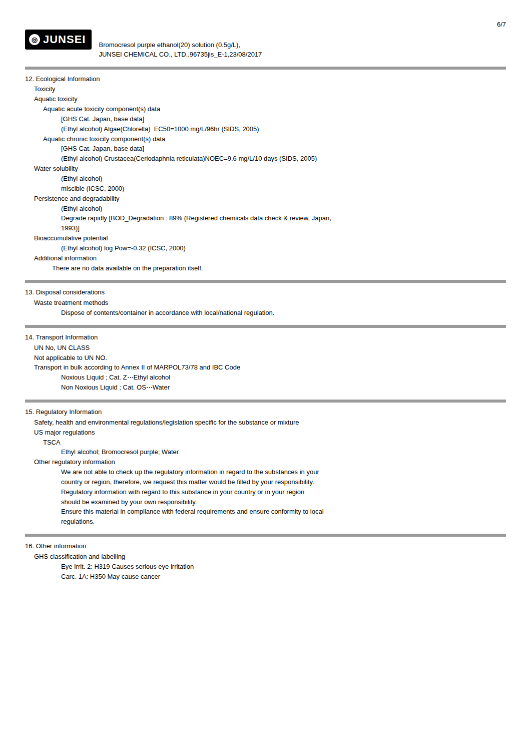6/7
◎JUNSEI
Bromocresol purple ethanol(20) solution (0.5g/L),
JUNSEI CHEMICAL CO., LTD.,96735jis_E-1,23/08/2017
12. Ecological Information
Toxicity
Aquatic toxicity
Aquatic acute toxicity component(s) data
[GHS Cat. Japan, base data]
(Ethyl alcohol) Algae(Chlorella) EC50=1000 mg/L/96hr (SIDS, 2005)
Aquatic chronic toxicity component(s) data
[GHS Cat. Japan, base data]
(Ethyl alcohol) Crustacea(Ceriodaphnia reticulata)NOEC=9.6 mg/L/10 days (SIDS, 2005)
Water solubility
(Ethyl alcohol)
miscible (ICSC, 2000)
Persistence and degradability
(Ethyl alcohol)
Degrade rapidly [BOD_Degradation : 89% (Registered chemicals data check & review, Japan,
1993)]
Bioaccumulative potential
(Ethyl alcohol) log Pow=-0.32 (ICSC, 2000)
Additional information
There are no data available on the preparation itself.
13. Disposal considerations
Waste treatment methods
Dispose of contents/container in accordance with local/national regulation.
14. Transport Information
UN No, UN CLASS
Not applicable to UN NO.
Transport in bulk according to Annex II of MARPOL73/78 and IBC Code
Noxious Liquid ; Cat. Z⋯Ethyl alcohol
Non Noxious Liquid ; Cat. OS⋯Water
15. Regulatory Information
Safety, health and environmental regulations/legislation specific for the substance or mixture
US major regulations
TSCA
Ethyl alcohol; Bromocresol purple; Water
Other regulatory information
We are not able to check up the regulatory information in regard to the substances in your
country or region, therefore, we request this matter would be filled by your responsibility.
Regulatory information with regard to this substance in your country or in your region
should be examined by your own responsibility.
Ensure this material in compliance with federal requirements and ensure conformity to local
regulations.
16. Other information
GHS classification and labelling
Eye Irrit. 2: H319 Causes serious eye irritation
Carc. 1A: H350 May cause cancer